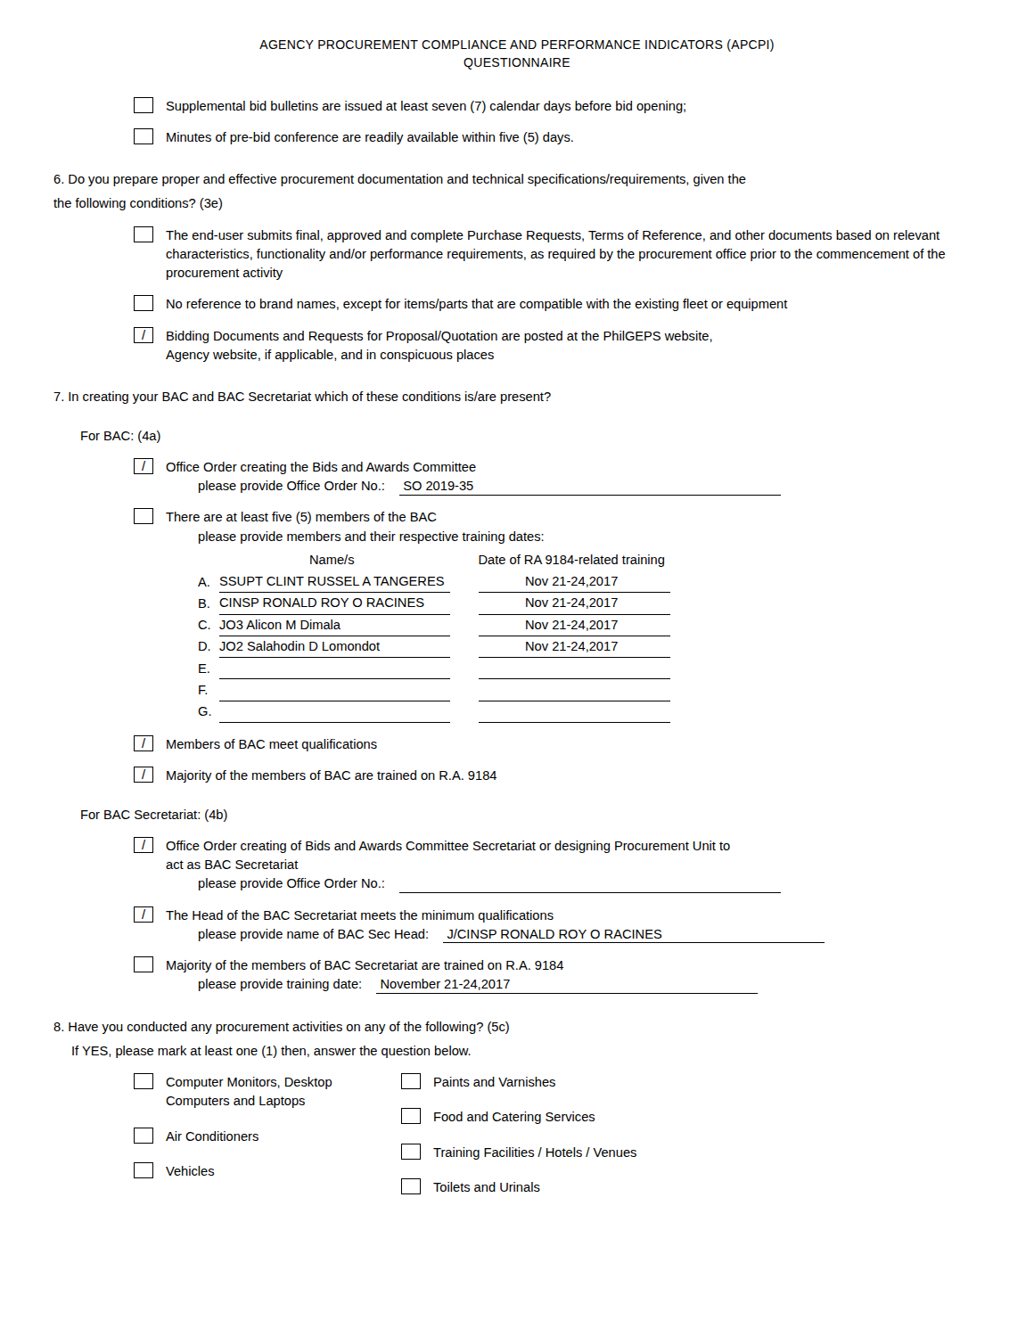AGENCY PROCUREMENT COMPLIANCE AND PERFORMANCE INDICATORS (APCPI)
QUESTIONNAIRE
Supplemental bid bulletins are issued at least seven (7) calendar days before bid opening;
Minutes of pre-bid conference are readily available within five (5) days.
6. Do you prepare proper and effective procurement documentation and technical specifications/requirements, given the
the following conditions? (3e)
The end-user submits final, approved and complete Purchase Requests, Terms of Reference, and other documents based on relevant characteristics, functionality and/or performance requirements, as required by the procurement office prior to the commencement of the procurement activity
No reference to brand names, except for items/parts that are compatible with the existing fleet or equipment
/ Bidding Documents and Requests for Proposal/Quotation are posted at the PhilGEPS website,
Agency website, if applicable, and in conspicuous places
7. In creating your BAC and BAC Secretariat which of these conditions is/are present?
For BAC: (4a)
/ Office Order creating the Bids and Awards Committee
please provide Office Order No.: SO 2019-35
There are at least five (5) members of the BAC
please provide members and their respective training dates:
| | Name/s | | Date of RA 9184-related training |
| A. | SSUPT CLINT RUSSEL A TANGERES | | Nov 21-24,2017 |
| B. | CINSP RONALD ROY O RACINES | | Nov 21-24,2017 |
| C. | JO3 Alicon M Dimala | | Nov 21-24,2017 |
| D. | JO2 Salahodin D Lomondot | | Nov 21-24,2017 |
| E. | | | |
| F. | | | |
| G. | | | |
/ Members of BAC meet qualifications
/ Majority of the members of BAC are trained on R.A. 9184
For BAC Secretariat: (4b)
/ Office Order creating of Bids and Awards Committee Secretariat or designing Procurement Unit to
act as BAC Secretariat
please provide Office Order No.:
/ The Head of the BAC Secretariat meets the minimum qualifications
please provide name of BAC Sec Head: J/CINSP RONALD ROY O RACINES
Majority of the members of BAC Secretariat are trained on R.A. 9184
please provide training date: November 21-24,2017
8. Have you conducted any procurement activities on any of the following? (5c)
If YES, please mark at least one (1) then, answer the question below.
Computer Monitors, Desktop
Computers and Laptops
Air Conditioners
Vehicles
Paints and Varnishes
Food and Catering Services
Training Facilities / Hotels / Venues
Toilets and Urinals